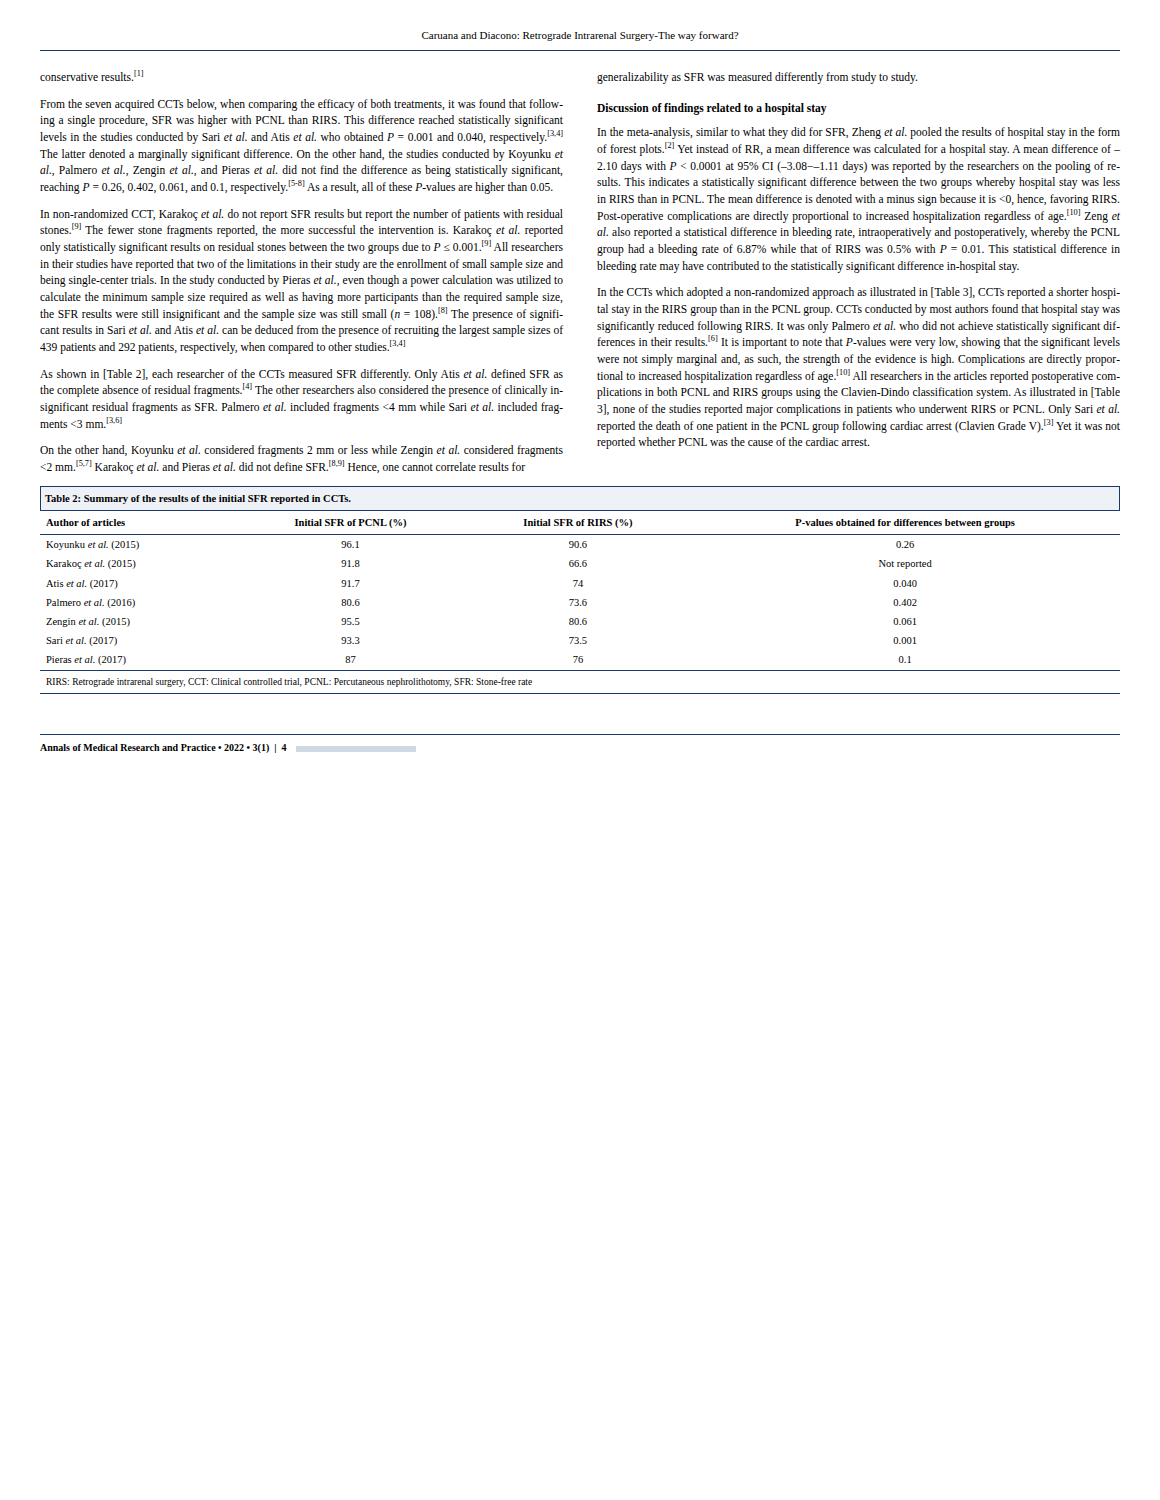Caruana and Diacono: Retrograde Intrarenal Surgery-The way forward?
conservative results.[1]
From the seven acquired CCTs below, when comparing the efficacy of both treatments, it was found that following a single procedure, SFR was higher with PCNL than RIRS. This difference reached statistically significant levels in the studies conducted by Sari et al. and Atis et al. who obtained P = 0.001 and 0.040, respectively.[3,4] The latter denoted a marginally significant difference. On the other hand, the studies conducted by Koyunku et al., Palmero et al., Zengin et al., and Pieras et al. did not find the difference as being statistically significant, reaching P = 0.26, 0.402, 0.061, and 0.1, respectively.[5-8] As a result, all of these P-values are higher than 0.05.
In non-randomized CCT, Karakoç et al. do not report SFR results but report the number of patients with residual stones.[9] The fewer stone fragments reported, the more successful the intervention is. Karakoç et al. reported only statistically significant results on residual stones between the two groups due to P ≤ 0.001.[9] All researchers in their studies have reported that two of the limitations in their study are the enrollment of small sample size and being single-center trials. In the study conducted by Pieras et al., even though a power calculation was utilized to calculate the minimum sample size required as well as having more participants than the required sample size, the SFR results were still insignificant and the sample size was still small (n = 108).[8] The presence of significant results in Sari et al. and Atis et al. can be deduced from the presence of recruiting the largest sample sizes of 439 patients and 292 patients, respectively, when compared to other studies.[3,4]
As shown in [Table 2], each researcher of the CCTs measured SFR differently. Only Atis et al. defined SFR as the complete absence of residual fragments.[4] The other researchers also considered the presence of clinically insignificant residual fragments as SFR. Palmero et al. included fragments <4 mm while Sari et al. included fragments <3 mm.[3,6]
On the other hand, Koyunku et al. considered fragments 2 mm or less while Zengin et al. considered fragments <2 mm.[5,7] Karakoç et al. and Pieras et al. did not define SFR.[8,9] Hence, one cannot correlate results for
generalizability as SFR was measured differently from study to study.
Discussion of findings related to a hospital stay
In the meta-analysis, similar to what they did for SFR, Zheng et al. pooled the results of hospital stay in the form of forest plots.[2] Yet instead of RR, a mean difference was calculated for a hospital stay. A mean difference of –2.10 days with P < 0.0001 at 95% CI (–3.08−–1.11 days) was reported by the researchers on the pooling of results. This indicates a statistically significant difference between the two groups whereby hospital stay was less in RIRS than in PCNL. The mean difference is denoted with a minus sign because it is <0, hence, favoring RIRS. Post-operative complications are directly proportional to increased hospitalization regardless of age.[10] Zeng et al. also reported a statistical difference in bleeding rate, intraoperatively and postoperatively, whereby the PCNL group had a bleeding rate of 6.87% while that of RIRS was 0.5% with P = 0.01. This statistical difference in bleeding rate may have contributed to the statistically significant difference in-hospital stay.
In the CCTs which adopted a non-randomized approach as illustrated in [Table 3], CCTs reported a shorter hospital stay in the RIRS group than in the PCNL group. CCTs conducted by most authors found that hospital stay was significantly reduced following RIRS. It was only Palmero et al. who did not achieve statistically significant differences in their results.[6] It is important to note that P-values were very low, showing that the significant levels were not simply marginal and, as such, the strength of the evidence is high. Complications are directly proportional to increased hospitalization regardless of age.[10] All researchers in the articles reported postoperative complications in both PCNL and RIRS groups using the Clavien-Dindo classification system. As illustrated in [Table 3], none of the studies reported major complications in patients who underwent RIRS or PCNL. Only Sari et al. reported the death of one patient in the PCNL group following cardiac arrest (Clavien Grade V).[3] Yet it was not reported whether PCNL was the cause of the cardiac arrest.
Table 2: Summary of the results of the initial SFR reported in CCTs.
| Author of articles | Initial SFR of PCNL (%) | Initial SFR of RIRS (%) | P-values obtained for differences between groups |
| --- | --- | --- | --- |
| Koyunku et al. (2015) | 96.1 | 90.6 | 0.26 |
| Karakoç et al. (2015) | 91.8 | 66.6 | Not reported |
| Atis et al. (2017) | 91.7 | 74 | 0.040 |
| Palmero et al. (2016) | 80.6 | 73.6 | 0.402 |
| Zengin et al. (2015) | 95.5 | 80.6 | 0.061 |
| Sari et al. (2017) | 93.3 | 73.5 | 0.001 |
| Pieras et al. (2017) | 87 | 76 | 0.1 |
| RIRS: Retrograde intrarenal surgery, CCT: Clinical controlled trial, PCNL: Percutaneous nephrolithotomy, SFR: Stone-free rate |
Annals of Medical Research and Practice • 2022 • 3(1) | 4